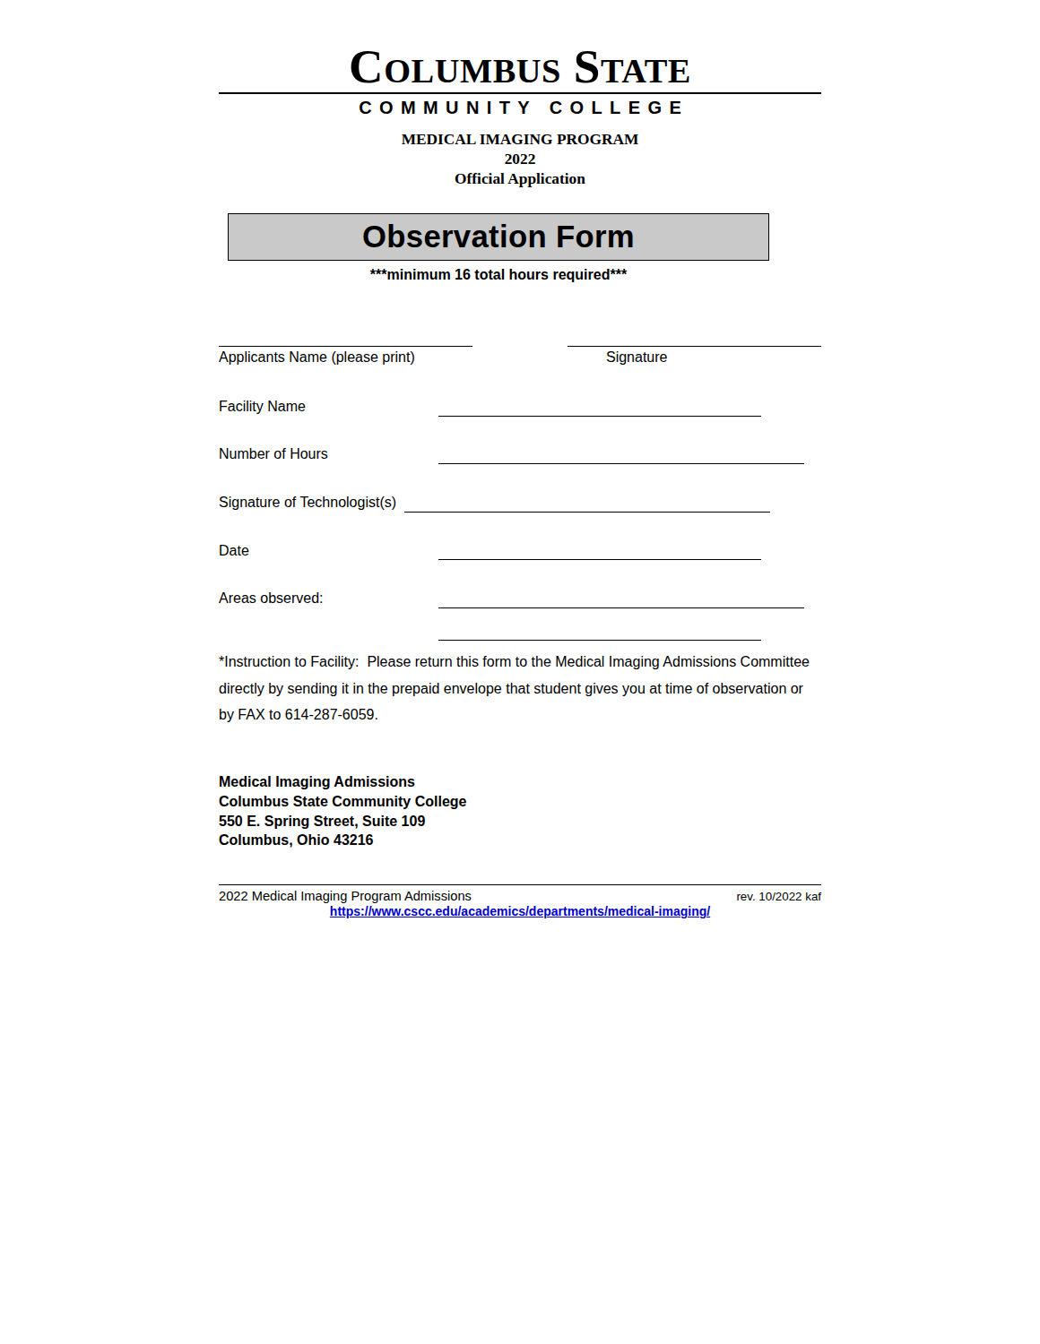COLUMBUS STATE
COMMUNITY COLLEGE
MEDICAL IMAGING PROGRAM
2022
Official Application
Observation Form
***minimum 16 total hours required***
Applicants Name (please print)
Signature
Facility Name
Number of Hours
Signature of Technologist(s)
Date
Areas observed:
*Instruction to Facility: Please return this form to the Medical Imaging Admissions Committee directly by sending it in the prepaid envelope that student gives you at time of observation or by FAX to 614-287-6059.
Medical Imaging Admissions
Columbus State Community College
550 E. Spring Street, Suite 109
Columbus, Ohio 43216
2022 Medical Imaging Program Admissions rev. 10/2022 kaf
https://www.cscc.edu/academics/departments/medical-imaging/